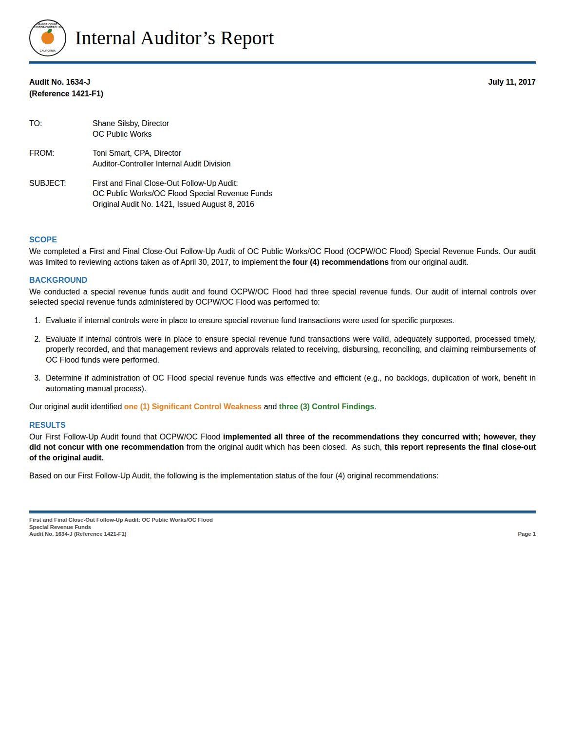ORANGE COUNTY AUDITOR-CONTROLLER
CALIFORNIA
Internal Auditor’s Report
Audit No. 1634-J
July 11, 2017
(Reference 1421-F1)
| TO: | Shane Silsby, Director OC Public Works |
| FROM: | Toni Smart, CPA, Director Auditor-Controller Internal Audit Division |
| SUBJECT: | First and Final Close-Out Follow-Up Audit: OC Public Works/OC Flood Special Revenue Funds Original Audit No. 1421, Issued August 8, 2016 |
SCOPE
We completed a First and Final Close-Out Follow-Up Audit of OC Public Works/OC Flood (OCPW/OC Flood) Special Revenue Funds. Our audit was limited to reviewing actions taken as of April 30, 2017, to implement the four (4) recommendations from our original audit.
BACKGROUND
We conducted a special revenue funds audit and found OCPW/OC Flood had three special revenue funds. Our audit of internal controls over selected special revenue funds administered by OCPW/OC Flood was performed to:
Evaluate if internal controls were in place to ensure special revenue fund transactions were used for specific purposes.
Evaluate if internal controls were in place to ensure special revenue fund transactions were valid, adequately supported, processed timely, properly recorded, and that management reviews and approvals related to receiving, disbursing, reconciling, and claiming reimbursements of OC Flood funds were performed.
Determine if administration of OC Flood special revenue funds was effective and efficient (e.g., no backlogs, duplication of work, benefit in automating manual process).
Our original audit identified one (1) Significant Control Weakness and three (3) Control Findings.
RESULTS
Our First Follow-Up Audit found that OCPW/OC Flood implemented all three of the recommendations they concurred with; however, they did not concur with one recommendation from the original audit which has been closed. As such, this report represents the final close-out of the original audit.
Based on our First Follow-Up Audit, the following is the implementation status of the four (4) original recommendations:
First and Final Close-Out Follow-Up Audit: OC Public Works/OC Flood
Special Revenue Funds
Audit No. 1634-J (Reference 1421-F1)
Page 1